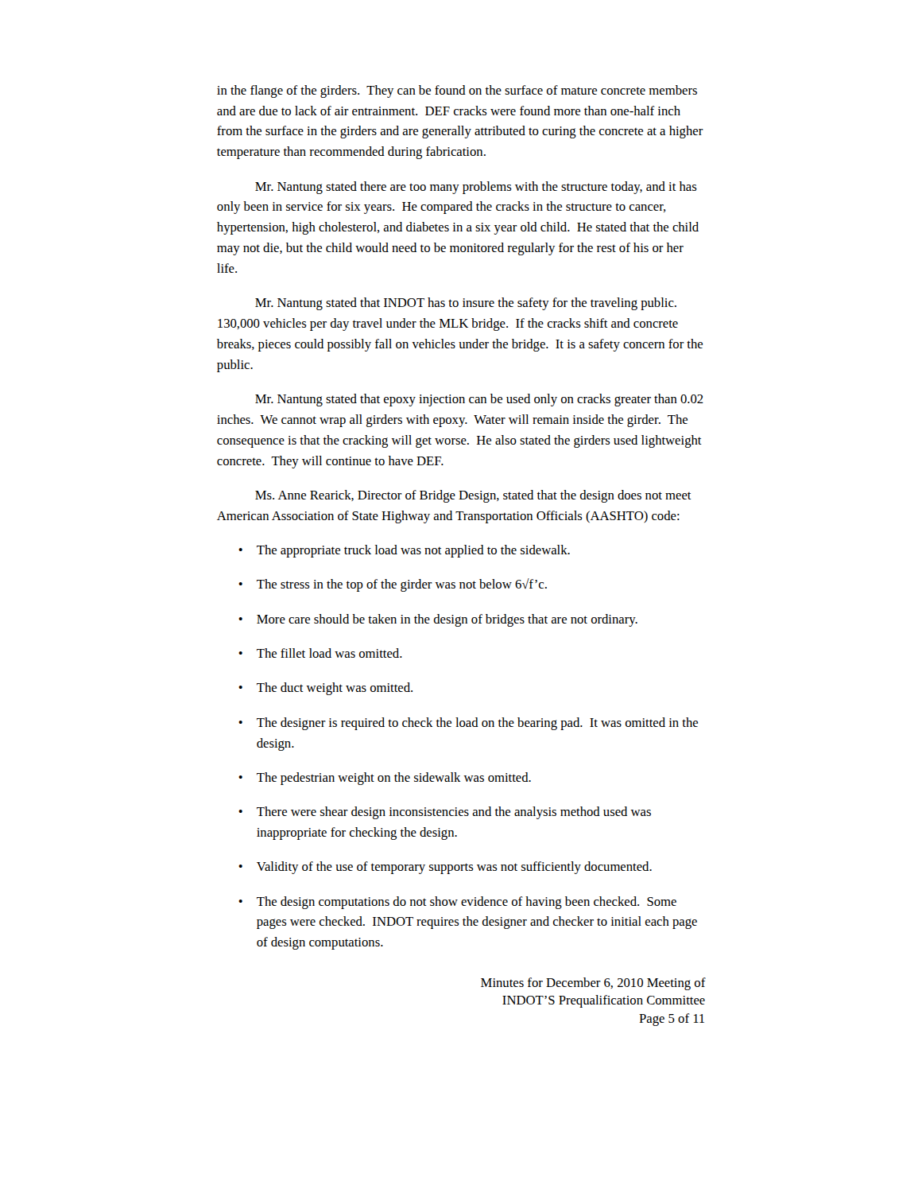in the flange of the girders. They can be found on the surface of mature concrete members and are due to lack of air entrainment. DEF cracks were found more than one-half inch from the surface in the girders and are generally attributed to curing the concrete at a higher temperature than recommended during fabrication.
Mr. Nantung stated there are too many problems with the structure today, and it has only been in service for six years. He compared the cracks in the structure to cancer, hypertension, high cholesterol, and diabetes in a six year old child. He stated that the child may not die, but the child would need to be monitored regularly for the rest of his or her life.
Mr. Nantung stated that INDOT has to insure the safety for the traveling public. 130,000 vehicles per day travel under the MLK bridge. If the cracks shift and concrete breaks, pieces could possibly fall on vehicles under the bridge. It is a safety concern for the public.
Mr. Nantung stated that epoxy injection can be used only on cracks greater than 0.02 inches. We cannot wrap all girders with epoxy. Water will remain inside the girder. The consequence is that the cracking will get worse. He also stated the girders used lightweight concrete. They will continue to have DEF.
Ms. Anne Rearick, Director of Bridge Design, stated that the design does not meet American Association of State Highway and Transportation Officials (AASHTO) code:
The appropriate truck load was not applied to the sidewalk.
The stress in the top of the girder was not below 6√f’c.
More care should be taken in the design of bridges that are not ordinary.
The fillet load was omitted.
The duct weight was omitted.
The designer is required to check the load on the bearing pad. It was omitted in the design.
The pedestrian weight on the sidewalk was omitted.
There were shear design inconsistencies and the analysis method used was inappropriate for checking the design.
Validity of the use of temporary supports was not sufficiently documented.
The design computations do not show evidence of having been checked. Some pages were checked. INDOT requires the designer and checker to initial each page of design computations.
Minutes for December 6, 2010 Meeting of
INDOT’S Prequalification Committee
Page 5 of 11